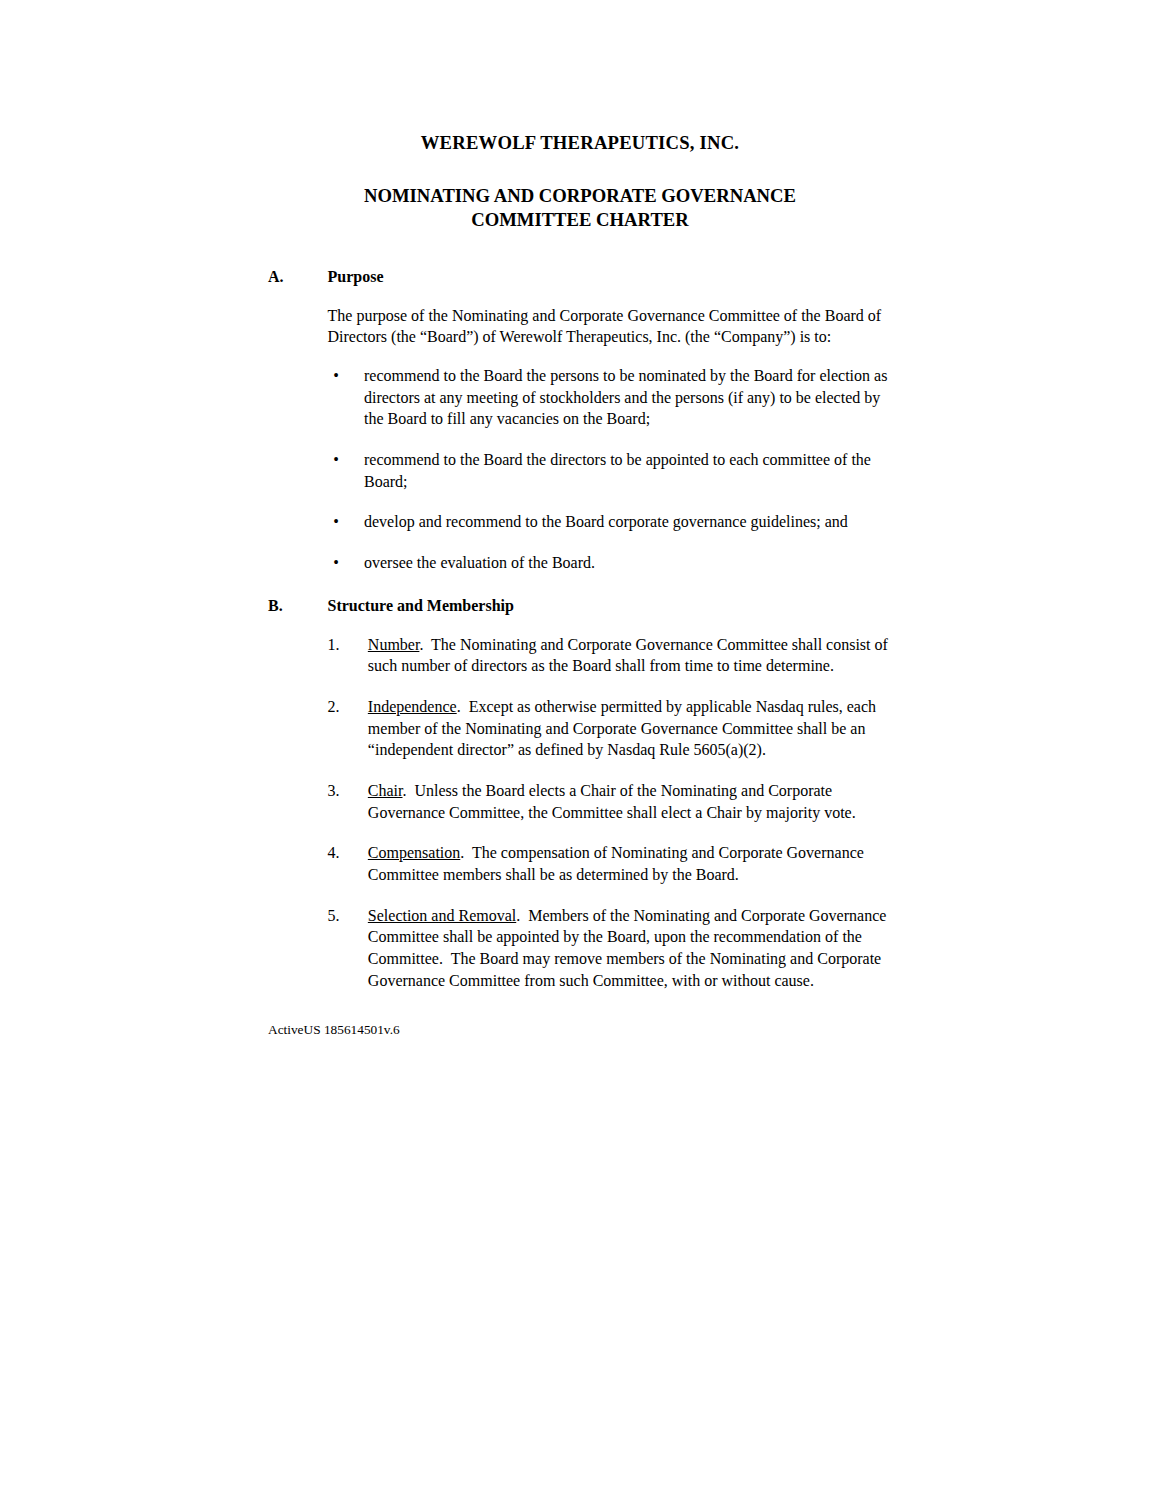WEREWOLF THERAPEUTICS, INC.
NOMINATING AND CORPORATE GOVERNANCE
COMMITTEE CHARTER
A. Purpose
The purpose of the Nominating and Corporate Governance Committee of the Board of Directors (the “Board”) of Werewolf Therapeutics, Inc. (the “Company”) is to:
recommend to the Board the persons to be nominated by the Board for election as directors at any meeting of stockholders and the persons (if any) to be elected by the Board to fill any vacancies on the Board;
recommend to the Board the directors to be appointed to each committee of the Board;
develop and recommend to the Board corporate governance guidelines; and
oversee the evaluation of the Board.
B. Structure and Membership
Number. The Nominating and Corporate Governance Committee shall consist of such number of directors as the Board shall from time to time determine.
Independence. Except as otherwise permitted by applicable Nasdaq rules, each member of the Nominating and Corporate Governance Committee shall be an “independent director” as defined by Nasdaq Rule 5605(a)(2).
Chair. Unless the Board elects a Chair of the Nominating and Corporate Governance Committee, the Committee shall elect a Chair by majority vote.
Compensation. The compensation of Nominating and Corporate Governance Committee members shall be as determined by the Board.
Selection and Removal. Members of the Nominating and Corporate Governance Committee shall be appointed by the Board, upon the recommendation of the Committee. The Board may remove members of the Nominating and Corporate Governance Committee from such Committee, with or without cause.
ActiveUS 185614501v.6